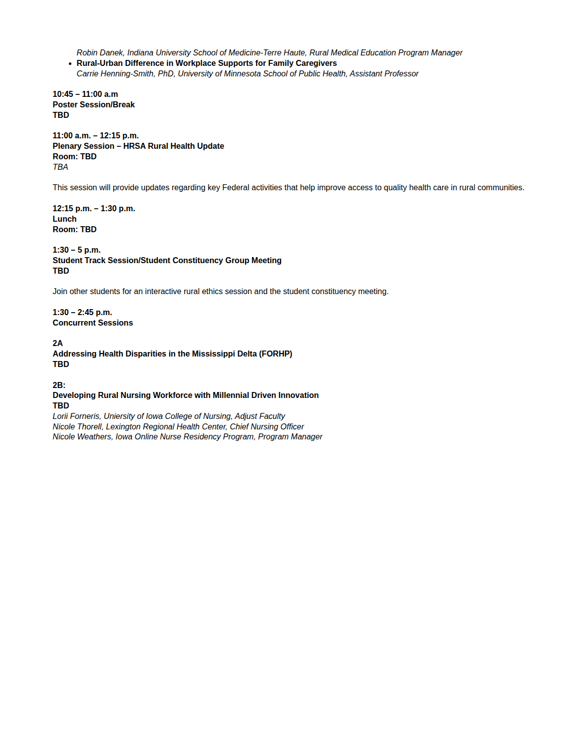Robin Danek, Indiana University School of Medicine-Terre Haute, Rural Medical Education Program Manager
Rural-Urban Difference in Workplace Supports for Family Caregivers
Carrie Henning-Smith, PhD, University of Minnesota School of Public Health, Assistant Professor
10:45 – 11:00 a.m
Poster Session/Break
TBD
11:00 a.m. – 12:15 p.m.
Plenary Session – HRSA Rural Health Update
Room: TBD
TBA
This session will provide updates regarding key Federal activities that help improve access to quality health care in rural communities.
12:15 p.m. – 1:30 p.m.
Lunch
Room: TBD
1:30 – 5 p.m.
Student Track Session/Student Constituency Group Meeting
TBD
Join other students for an interactive rural ethics session and the student constituency meeting.
1:30 – 2:45 p.m.
Concurrent Sessions
2A
Addressing Health Disparities in the Mississippi Delta (FORHP)
TBD
2B:
Developing Rural Nursing Workforce with Millennial Driven Innovation
TBD
Lorii Forneris, Uniersity of Iowa College of Nursing, Adjust Faculty
Nicole Thorell, Lexington Regional Health Center, Chief Nursing Officer
Nicole Weathers, Iowa Online Nurse Residency Program, Program Manager